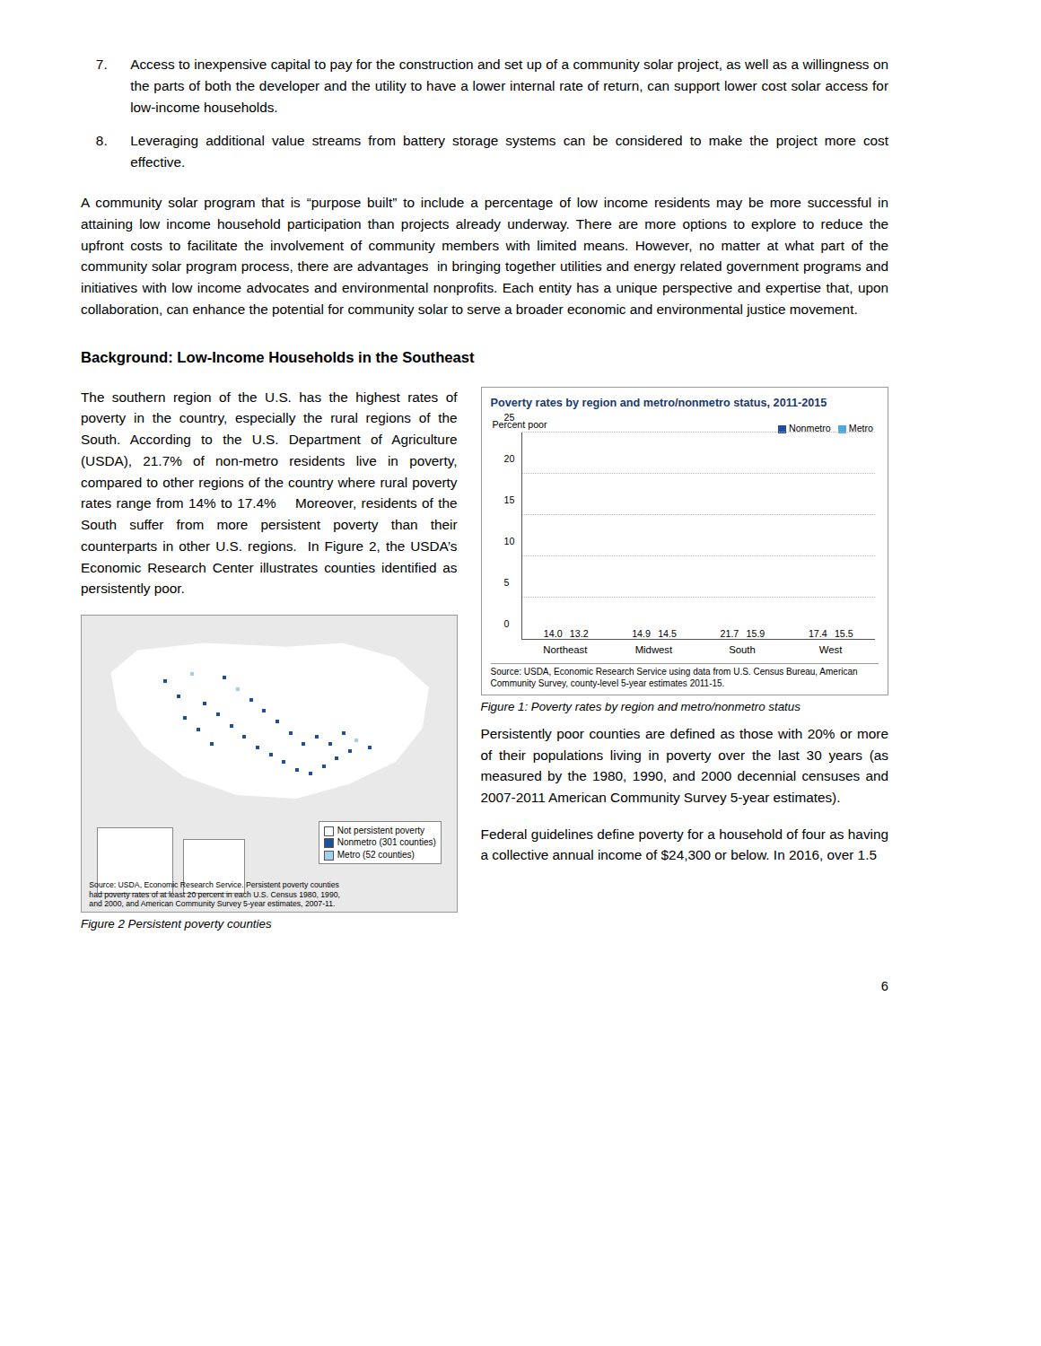7. Access to inexpensive capital to pay for the construction and set up of a community solar project, as well as a willingness on the parts of both the developer and the utility to have a lower internal rate of return, can support lower cost solar access for low-income households.
8. Leveraging additional value streams from battery storage systems can be considered to make the project more cost effective.
A community solar program that is “purpose built” to include a percentage of low income residents may be more successful in attaining low income household participation than projects already underway. There are more options to explore to reduce the upfront costs to facilitate the involvement of community members with limited means. However, no matter at what part of the community solar program process, there are advantages in bringing together utilities and energy related government programs and initiatives with low income advocates and environmental nonprofits. Each entity has a unique perspective and expertise that, upon collaboration, can enhance the potential for community solar to serve a broader economic and environmental justice movement.
Background: Low-Income Households in the Southeast
The southern region of the U.S. has the highest rates of poverty in the country, especially the rural regions of the South. According to the U.S. Department of Agriculture (USDA), 21.7% of non-metro residents live in poverty, compared to other regions of the country where rural poverty rates range from 14% to 17.4% Moreover, residents of the South suffer from more persistent poverty than their counterparts in other U.S. regions. In Figure 2, the USDA’s Economic Research Center illustrates counties identified as persistently poor.
Not persistent poverty
Nonmetro (301 counties)
Metro (52 counties)
Source: USDA, Economic Research Service. Persistent poverty counties had poverty rates of at least 20 percent in each U.S. Census 1980, 1990, and 2000, and American Community Survey 5-year estimates, 2007-11.
Figure 2 Persistent poverty counties
Poverty rates by region and metro/nonmetro status, 2011-2015
Nonmetro Metro
Percent poor
25
20
15
10
5
0
14.0
13.2
14.9
14.5
21.7
15.9
17.4
15.5
Northeast
Midwest
South
West
Source: USDA, Economic Research Service using data from U.S. Census Bureau, American Community Survey, county-level 5-year estimates 2011-15.
Figure 1: Poverty rates by region and metro/nonmetro status
Persistently poor counties are defined as those with 20% or more of their populations living in poverty over the last 30 years (as measured by the 1980, 1990, and 2000 decennial censuses and 2007-2011 American Community Survey 5-year estimates).
Federal guidelines define poverty for a household of four as having a collective annual income of $24,300 or below. In 2016, over 1.5
6